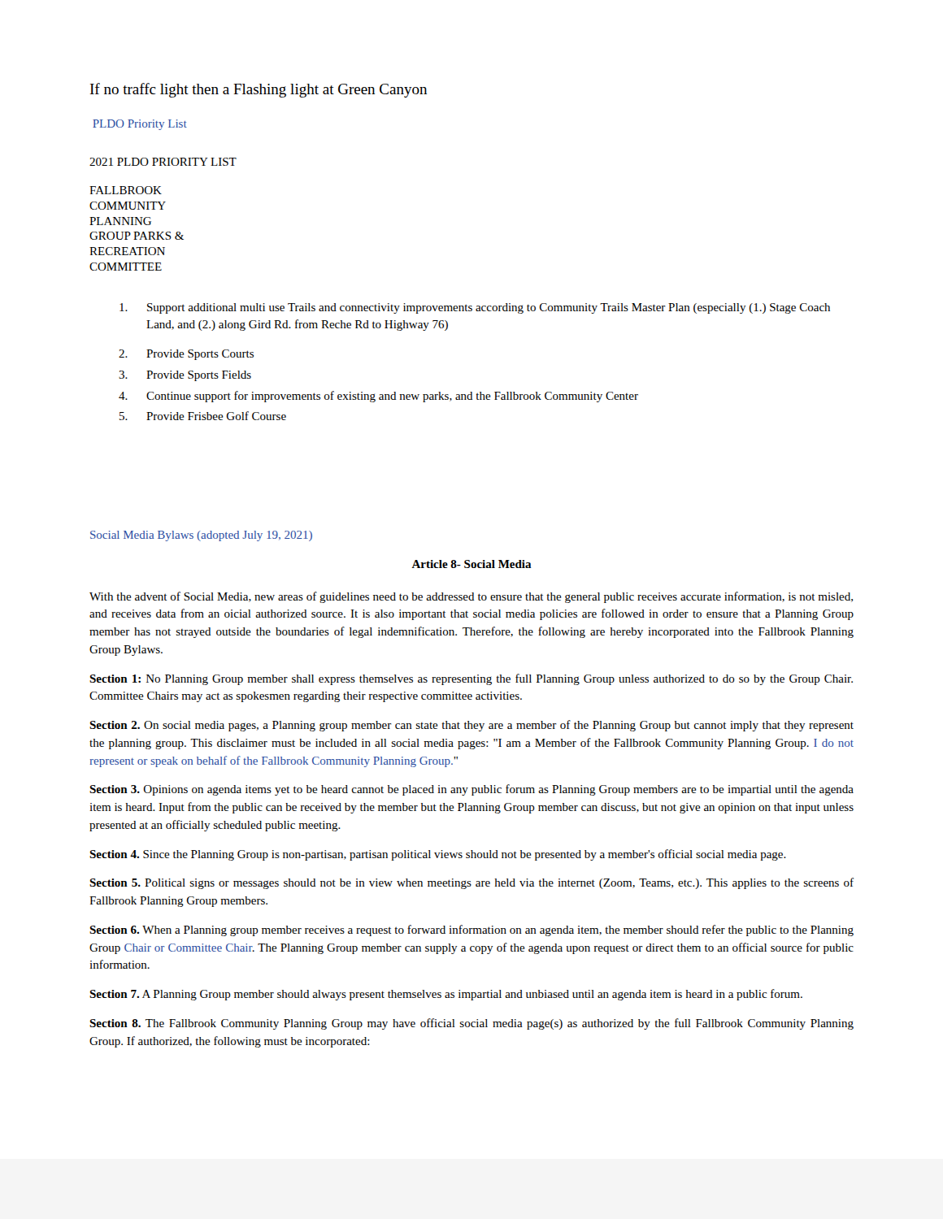If no traffc light then a Flashing light at Green Canyon
PLDO Priority List
2021 PLDO PRIORITY LIST
FALLBROOK
COMMUNITY
PLANNING
GROUP PARKS &
RECREATION
COMMITTEE
Support additional multi use Trails and connectivity improvements according to Community Trails Master Plan (especially (1.) Stage Coach Land, and (2.) along Gird Rd. from Reche Rd to Highway 76)
Provide Sports Courts
Provide Sports Fields
Continue support for improvements of existing and new parks, and the Fallbrook Community Center
Provide Frisbee Golf Course
Social Media Bylaws (adopted July 19, 2021)
Article 8- Social Media
With the advent of Social Media, new areas of guidelines need to be addressed to ensure that the general public receives accurate information, is not misled, and receives data from an oicial authorized source. It is also important that social media policies are followed in order to ensure that a Planning Group member has not strayed outside the boundaries of legal indemnification. Therefore, the following are hereby incorporated into the Fallbrook Planning Group Bylaws.
Section 1: No Planning Group member shall express themselves as representing the full Planning Group unless authorized to do so by the Group Chair. Committee Chairs may act as spokesmen regarding their respective committee activities.
Section 2. On social media pages, a Planning group member can state that they are a member of the Planning Group but cannot imply that they represent the planning group. This disclaimer must be included in all social media pages: "I am a Member of the Fallbrook Community Planning Group. I do not represent or speak on behalf of the Fallbrook Community Planning Group."
Section 3. Opinions on agenda items yet to be heard cannot be placed in any public forum as Planning Group members are to be impartial until the agenda item is heard. Input from the public can be received by the member but the Planning Group member can discuss, but not give an opinion on that input unless presented at an officially scheduled public meeting.
Section 4. Since the Planning Group is non-partisan, partisan political views should not be presented by a member's official social media page.
Section 5. Political signs or messages should not be in view when meetings are held via the internet (Zoom, Teams, etc.). This applies to the screens of Fallbrook Planning Group members.
Section 6. When a Planning group member receives a request to forward information on an agenda item, the member should refer the public to the Planning Group Chair or Committee Chair. The Planning Group member can supply a copy of the agenda upon request or direct them to an official source for public information.
Section 7. A Planning Group member should always present themselves as impartial and unbiased until an agenda item is heard in a public forum.
Section 8. The Fallbrook Community Planning Group may have official social media page(s) as authorized by the full Fallbrook Community Planning Group. If authorized, the following must be incorporated: